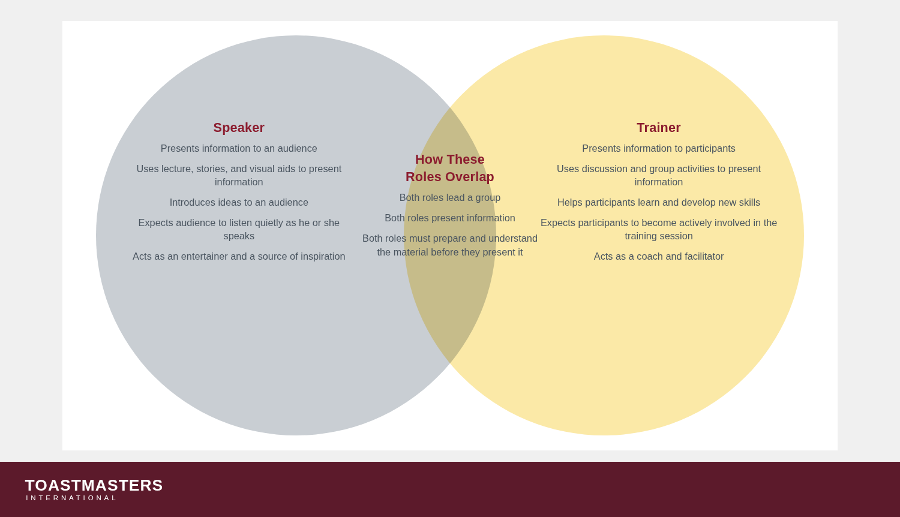Speaker
Presents information to an audience
Uses lecture, stories, and visual aids to present information
Introduces ideas to an audience
Expects audience to listen quietly as he or she speaks
Acts as an entertainer and a source of inspiration
How These
Roles Overlap
Both roles lead a group
Both roles present information
Both roles must prepare and understand the material before they present it
Trainer
Presents information to participants
Uses discussion and group activities to present information
Helps participants learn and develop new skills
Expects participants to become actively involved in the training session
Acts as a coach and facilitator
TOASTMASTERS INTERNATIONAL